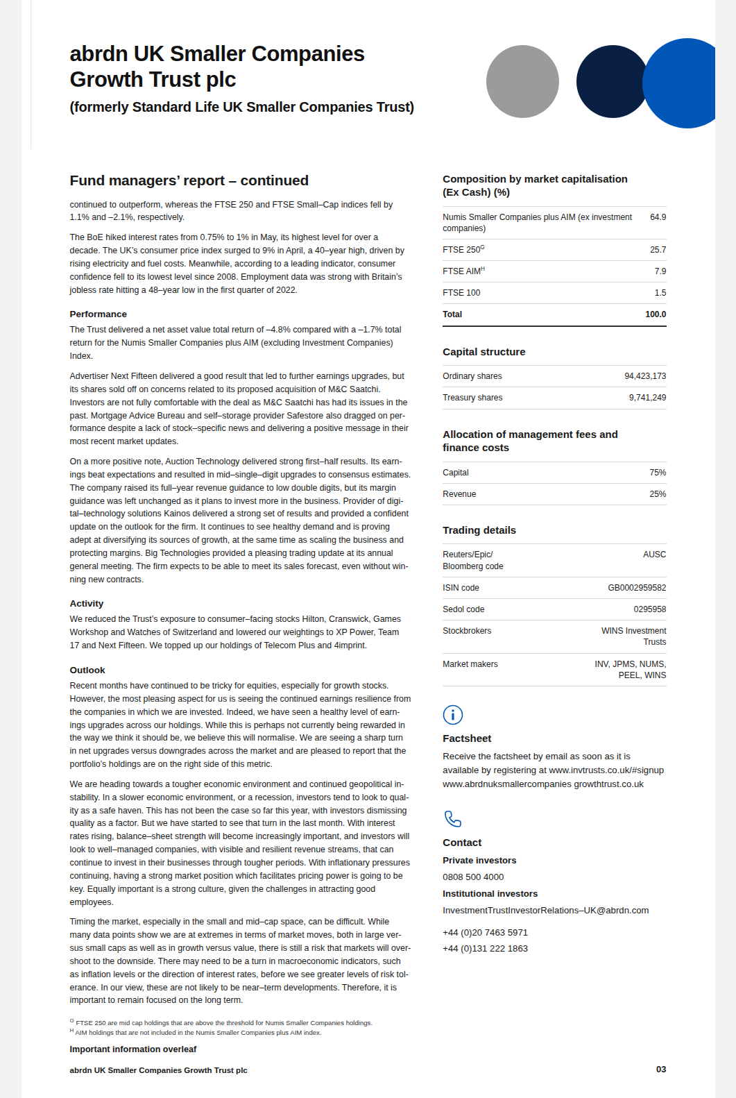abrdn UK Smaller Companies
Growth Trust plc
(formerly Standard Life UK Smaller Companies Trust)
Fund managers’ report – continued
continued to outperform, whereas the FTSE 250 and FTSE Small–Cap indices fell by 1.1% and –2.1%, respectively.
The BoE hiked interest rates from 0.75% to 1% in May, its highest level for over a decade. The UK’s consumer price index surged to 9% in April, a 40–year high, driven by rising electricity and fuel costs. Meanwhile, according to a leading indicator, consumer confidence fell to its lowest level since 2008. Employment data was strong with Britain’s jobless rate hitting a 48–year low in the first quarter of 2022.
Performance
The Trust delivered a net asset value total return of –4.8% compared with a –1.7% total return for the Numis Smaller Companies plus AIM (excluding Investment Companies) Index.
Advertiser Next Fifteen delivered a good result that led to further earnings upgrades, but its shares sold off on concerns related to its proposed acquisition of M&C Saatchi. Investors are not fully comfortable with the deal as M&C Saatchi has had its issues in the past. Mortgage Advice Bureau and self–storage provider Safestore also dragged on performance despite a lack of stock–specific news and delivering a positive message in their most recent market updates.
On a more positive note, Auction Technology delivered strong first–half results. Its earnings beat expectations and resulted in mid–single–digit upgrades to consensus estimates. The company raised its full–year revenue guidance to low double digits, but its margin guidance was left unchanged as it plans to invest more in the business. Provider of digital–technology solutions Kainos delivered a strong set of results and provided a confident update on the outlook for the firm. It continues to see healthy demand and is proving adept at diversifying its sources of growth, at the same time as scaling the business and protecting margins. Big Technologies provided a pleasing trading update at its annual general meeting. The firm expects to be able to meet its sales forecast, even without winning new contracts.
Activity
We reduced the Trust’s exposure to consumer–facing stocks Hilton, Cranswick, Games Workshop and Watches of Switzerland and lowered our weightings to XP Power, Team 17 and Next Fifteen. We topped up our holdings of Telecom Plus and 4imprint.
Outlook
Recent months have continued to be tricky for equities, especially for growth stocks. However, the most pleasing aspect for us is seeing the continued earnings resilience from the companies in which we are invested. Indeed, we have seen a healthy level of earnings upgrades across our holdings. While this is perhaps not currently being rewarded in the way we think it should be, we believe this will normalise. We are seeing a sharp turn in net upgrades versus downgrades across the market and are pleased to report that the portfolio’s holdings are on the right side of this metric.
We are heading towards a tougher economic environment and continued geopolitical instability. In a slower economic environment, or a recession, investors tend to look to quality as a safe haven. This has not been the case so far this year, with investors dismissing quality as a factor. But we have started to see that turn in the last month. With interest rates rising, balance–sheet strength will become increasingly important, and investors will look to well–managed companies, with visible and resilient revenue streams, that can continue to invest in their businesses through tougher periods. With inflationary pressures continuing, having a strong market position which facilitates pricing power is going to be key. Equally important is a strong culture, given the challenges in attracting good employees.
Timing the market, especially in the small and mid–cap space, can be difficult. While many data points show we are at extremes in terms of market moves, both in large versus small caps as well as in growth versus value, there is still a risk that markets will overshoot to the downside. There may need to be a turn in macroeconomic indicators, such as inflation levels or the direction of interest rates, before we see greater levels of risk tolerance. In our view, these are not likely to be near–term developments. Therefore, it is important to remain focused on the long term.
G FTSE 250 are mid cap holdings that are above the threshold for Numis Smaller Companies holdings.
H AIM holdings that are not included in the Numis Smaller Companies plus AIM index.
Important information overleaf
Composition by market capitalisation
(Ex Cash) (%)
| Numis Smaller Companies plus AIM (ex investment companies) | 64.9 |
| FTSE 250 G | 25.7 |
| FTSE AIM H | 7.9 |
| FTSE 100 | 1.5 |
| Total | 100.0 |
Capital structure
| Ordinary shares | 94,423,173 |
| Treasury shares | 9,741,249 |
Allocation of management fees and
finance costs
| Capital | 75% |
| Revenue | 25% |
Trading details
| Reuters/Epic/ Bloomberg code | AUSC |
| ISIN code | GB0002959582 |
| Sedol code | 0295958 |
| Stockbrokers | WINS Investment Trusts |
| Market makers | INV, JPMS, NUMS, PEEL, WINS |
Factsheet
Receive the factsheet by email as soon as it is available by registering at www.invtrusts.co.uk/#signup www.abrdnuksmallercompanies growthtrust.co.uk
Contact
Private investors
0808 500 4000
Institutional investors
InvestmentTrustInvestorRelations–UK@abrdn.com
+44 (0)20 7463 5971
+44 (0)131 222 1863
abrdn UK Smaller Companies Growth Trust plc 03